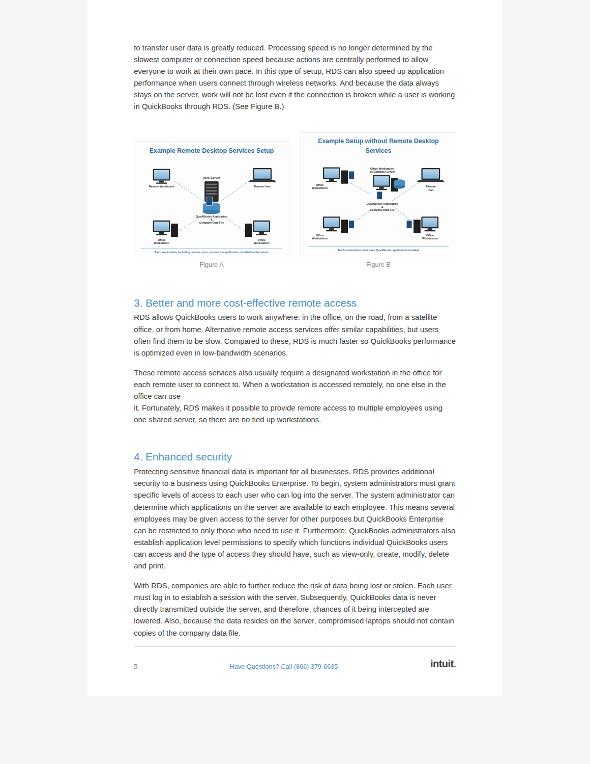to transfer user data is greatly reduced. Processing speed is no longer determined by the slowest computer or connection speed because actions are centrally performed to allow everyone to work at their own pace. In this type of setup, RDS can also speed up application performance when users connect through wireless networks. And because the data always stays on the server, work will not be lost even if the connection is broken while a user is working in QuickBooks through RDS. (See Figure B.)
Example Remote Desktop Services Setup
RDS Server QuickBooks Application & Company Data File Remote Warehouse Remote User Office Workstation Office Workstation Each workstation including remote users can use the application installed on the server
Figure A
Example Setup without Remote Desktop Services
Office Workstation as Database Server QuickBooks Application & Company Data File Office Workstation Remote User Office Workstation Office Workstation Each workstation must have QuickBooks application installed
Figure B
3. Better and more cost-effective remote access
RDS allows QuickBooks users to work anywhere: in the office, on the road, from a satellite office, or from home. Alternative remote access services offer similar capabilities, but users often find them to be slow. Compared to these, RDS is much faster so QuickBooks performance is optimized even in low-bandwidth scenarios.
These remote access services also usually require a designated workstation in the office for each remote user to connect to. When a workstation is accessed remotely, no one else in the office can use
it. Fortunately, RDS makes it possible to provide remote access to multiple employees using one shared server, so there are no tied up workstations.
4. Enhanced security
Protecting sensitive financial data is important for all businesses. RDS provides additional security to a business using QuickBooks Enterprise. To begin, system administrators must grant specific levels of access to each user who can log into the server. The system administrator can determine which applications on the server are available to each employee. This means several employees may be given access to the server for other purposes but QuickBooks Enterprise can be restricted to only those who need to use it. Furthermore, QuickBooks administrators also establish application level permissions to specify which functions individual QuickBooks users can access and the type of access they should have, such as view-only, create, modify, delete and print.
With RDS, companies are able to further reduce the risk of data being lost or stolen. Each user must log in to establish a session with the server. Subsequently, QuickBooks data is never directly transmitted outside the server, and therefore, chances of it being intercepted are lowered. Also, because the data resides on the server, compromised laptops should not contain copies of the company data file.
5
Have Questions? Call (866) 379-6635
intuit.